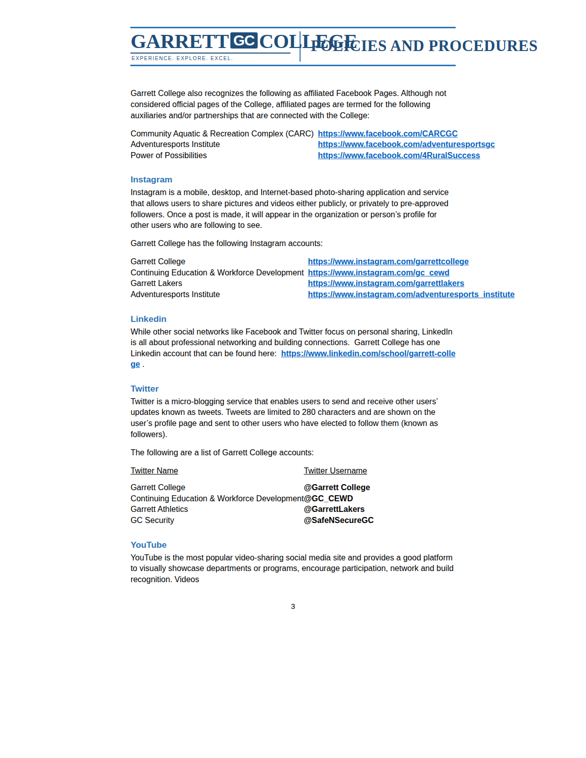GARRETT GC COLLEGE
EXPERIENCE. EXPLORE. EXCEL.
POLICIES AND PROCEDURES
Garrett College also recognizes the following as affiliated Facebook Pages. Although not considered official pages of the College, affiliated pages are termed for the following auxiliaries and/or partnerships that are connected with the College:
| Community Aquatic & Recreation Complex (CARC) | https://www.facebook.com/CARCGC |
| Adventuresports Institute | https://www.facebook.com/adventuresportsgc |
| Power of Possibilities | https://www.facebook.com/4RuralSuccess |
Instagram
Instagram is a mobile, desktop, and Internet-based photo-sharing application and service that allows users to share pictures and videos either publicly, or privately to pre-approved followers. Once a post is made, it will appear in the organization or person’s profile for other users who are following to see.
Garrett College has the following Instagram accounts:
| Garrett College | https://www.instagram.com/garrettcollege |
| Continuing Education & Workforce Development | https://www.instagram.com/gc_cewd |
| Garrett Lakers | https://www.instagram.com/garrettlakers |
| Adventuresports Institute | https://www.instagram.com/adventuresports_institute |
Linkedin
While other social networks like Facebook and Twitter focus on personal sharing, LinkedIn is all about professional networking and building connections. Garrett College has one Linkedin account that can be found here: https://www.linkedin.com/school/garrett-college .
Twitter
Twitter is a micro-blogging service that enables users to send and receive other users’ updates known as tweets. Tweets are limited to 280 characters and are shown on the user’s profile page and sent to other users who have elected to follow them (known as followers).
The following are a list of Garrett College accounts:
| Twitter Name | Twitter Username |
| Garrett College | @Garrett College |
| Continuing Education & Workforce Development | @GC_CEWD |
| Garrett Athletics | @GarrettLakers |
| GC Security | @SafeNSecureGC |
YouTube
YouTube is the most popular video-sharing social media site and provides a good platform to visually showcase departments or programs, encourage participation, network and build recognition. Videos
3